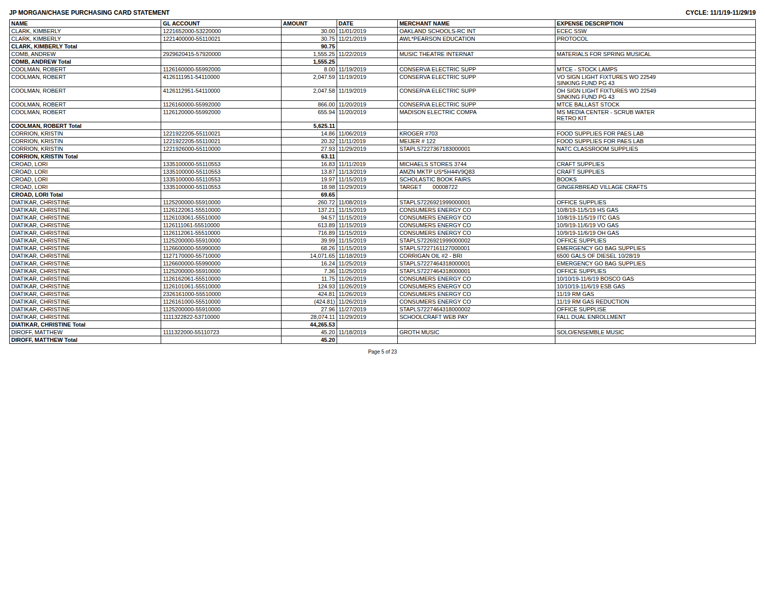JP MORGAN/CHASE PURCHASING CARD STATEMENT CYCLE: 11/1/19-11/29/19
| NAME | GL ACCOUNT | AMOUNT | DATE | MERCHANT NAME | EXPENSE DESCRIPTION |
| --- | --- | --- | --- | --- | --- |
| CLARK, KIMBERLY | 1221652000-53220000 | 30.00 | 11/01/2019 | OAKLAND SCHOOLS-RC INT | ECEC SSW |
| CLARK, KIMBERLY | 1221400000-55110021 | 30.75 | 11/21/2019 | AWL*PEARSON EDUCATION | PROTOCOL |
| CLARK, KIMBERLY Total | | 90.75 | | | |
| COMB, ANDREW | 2929620415-57920000 | 1,555.25 | 11/22/2019 | MUSIC THEATRE INTERNAT | MATERIALS FOR SPRING MUSICAL |
| COMB, ANDREW Total | | 1,555.25 | | | |
| COOLMAN, ROBERT | 1126160000-55992000 | 8.00 | 11/19/2019 | CONSERVA ELECTRIC SUPP | MTCE - STOCK LAMPS |
| COOLMAN, ROBERT | 4126111951-54110000 | 2,047.59 | 11/19/2019 | CONSERVA ELECTRIC SUPP | VO SIGN LIGHT FIXTURES WO 22549 SINKING FUND PG 43 |
| COOLMAN, ROBERT | 4126112951-54110000 | 2,047.58 | 11/19/2019 | CONSERVA ELECTRIC SUPP | OH SIGN LIGHT FIXTURES WO 22549 SINKING FUND PG 43 |
| COOLMAN, ROBERT | 1126160000-55992000 | 866.00 | 11/20/2019 | CONSERVA ELECTRIC SUPP | MTCE BALLAST STOCK |
| COOLMAN, ROBERT | 1126120000-55992000 | 655.94 | 11/20/2019 | MADISON ELECTRIC COMPA | MS MEDIA CENTER - SCRUB WATER RETRO KIT |
| COOLMAN, ROBERT Total | | 5,625.11 | | | |
| CORRION, KRISTIN | 1221922205-55110021 | 14.86 | 11/06/2019 | KROGER #703 | FOOD SUPPLIES FOR PAES LAB |
| CORRION, KRISTIN | 1221922205-55110021 | 20.32 | 11/11/2019 | MEIJER # 122 | FOOD SUPPLIES FOR PAES LAB |
| CORRION, KRISTIN | 1221926000-55110000 | 27.93 | 11/29/2019 | STAPLS7227367183000001 | NATC CLASSROOM SUPPLIES |
| CORRION, KRISTIN Total | | 63.11 | | | |
| CROAD, LORI | 1335100000-55110553 | 16.83 | 11/11/2019 | MICHAELS STORES 3744 | CRAFT SUPPLIES |
| CROAD, LORI | 1335100000-55110553 | 13.87 | 11/13/2019 | AMZN MKTP US*5H44V9Q83 | CRAFT SUPPLIES |
| CROAD, LORI | 1335100000-55110553 | 19.97 | 11/15/2019 | SCHOLASTIC BOOK FAIRS | BOOKS |
| CROAD, LORI | 1335100000-55110553 | 18.98 | 11/29/2019 | TARGET 00008722 | GINGERBREAD VILLAGE CRAFTS |
| CROAD, LORI Total | | 69.65 | | | |
| DIATIKAR, CHRISTINE | 1125200000-55910000 | 260.72 | 11/08/2019 | STAPLS7226921999000001 | OFFICE SUPPLIES |
| DIATIKAR, CHRISTINE | 1126122061-55510000 | 137.21 | 11/15/2019 | CONSUMERS ENERGY CO | 10/8/19-11/5/19 HS GAS |
| DIATIKAR, CHRISTINE | 1126103061-55510000 | 94.57 | 11/15/2019 | CONSUMERS ENERGY CO | 10/8/19-11/5/19 ITC GAS |
| DIATIKAR, CHRISTINE | 1126111061-55510000 | 613.89 | 11/15/2019 | CONSUMERS ENERGY CO | 10/9/19-11/6/19 VO GAS |
| DIATIKAR, CHRISTINE | 1126112061-55510000 | 716.89 | 11/15/2019 | CONSUMERS ENERGY CO | 10/9/19-11/6/19 OH GAS |
| DIATIKAR, CHRISTINE | 1125200000-55910000 | 39.99 | 11/15/2019 | STAPLS7226921999000002 | OFFICE SUPPLIES |
| DIATIKAR, CHRISTINE | 1126600000-55990000 | 68.26 | 11/15/2019 | STAPLS7227161127000001 | EMERGENCY GO BAG SUPPLIES |
| DIATIKAR, CHRISTINE | 1127170000-55710000 | 14,071.65 | 11/18/2019 | CORRIGAN OIL #2 - BRI | 6500 GALS OF DIESEL 10/28/19 |
| DIATIKAR, CHRISTINE | 1126600000-55990000 | 16.24 | 11/25/2019 | STAPLS7227464318000001 | EMERGENCY GO BAG SUPPLIES |
| DIATIKAR, CHRISTINE | 1125200000-55910000 | 7.36 | 11/25/2019 | STAPLS7227464318000001 | OFFICE SUPPLIES |
| DIATIKAR, CHRISTINE | 1126162061-55510000 | 11.75 | 11/26/2019 | CONSUMERS ENERGY CO | 10/10/19-11/6/19 BOSCO GAS |
| DIATIKAR, CHRISTINE | 1126101061-55510000 | 124.93 | 11/26/2019 | CONSUMERS ENERGY CO | 10/10/19-11/6/19 ESB GAS |
| DIATIKAR, CHRISTINE | 2326161000-55510000 | 424.81 | 11/26/2019 | CONSUMERS ENERGY CO | 11/19 RM GAS |
| DIATIKAR, CHRISTINE | 1126161000-55510000 | (424.81) | 11/26/2019 | CONSUMERS ENERGY CO | 11/19 RM GAS REDUCTION |
| DIATIKAR, CHRISTINE | 1125200000-55910000 | 27.96 | 11/27/2019 | STAPLS7227464318000002 | OFFICE SUPPLISE |
| DIATIKAR, CHRISTINE | 1111322822-53710000 | 28,074.11 | 11/29/2019 | SCHOOLCRAFT WEB PAY | FALL DUAL ENROLLMENT |
| DIATIKAR, CHRISTINE Total | | 44,265.53 | | | |
| DIROFF, MATTHEW | 1111322000-55110723 | 45.20 | 11/18/2019 | GROTH MUSIC | SOLO/ENSEMBLE MUSIC |
| DIROFF, MATTHEW Total | | 45.20 | | | |
Page 5 of 23